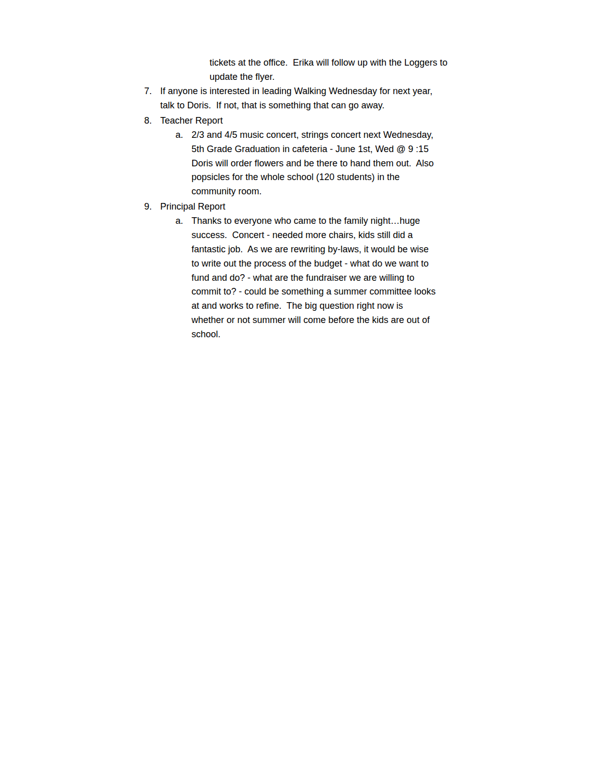tickets at the office. Erika will follow up with the Loggers to update the flyer.
If anyone is interested in leading Walking Wednesday for next year, talk to Doris. If not, that is something that can go away.
Teacher Report
2/3 and 4/5 music concert, strings concert next Wednesday, 5th Grade Graduation in cafeteria - June 1st, Wed @ 9 :15 Doris will order flowers and be there to hand them out. Also popsicles for the whole school (120 students) in the community room.
Principal Report
Thanks to everyone who came to the family night…huge success. Concert - needed more chairs, kids still did a fantastic job. As we are rewriting by-laws, it would be wise to write out the process of the budget - what do we want to fund and do? - what are the fundraiser we are willing to commit to? - could be something a summer committee looks at and works to refine. The big question right now is whether or not summer will come before the kids are out of school.